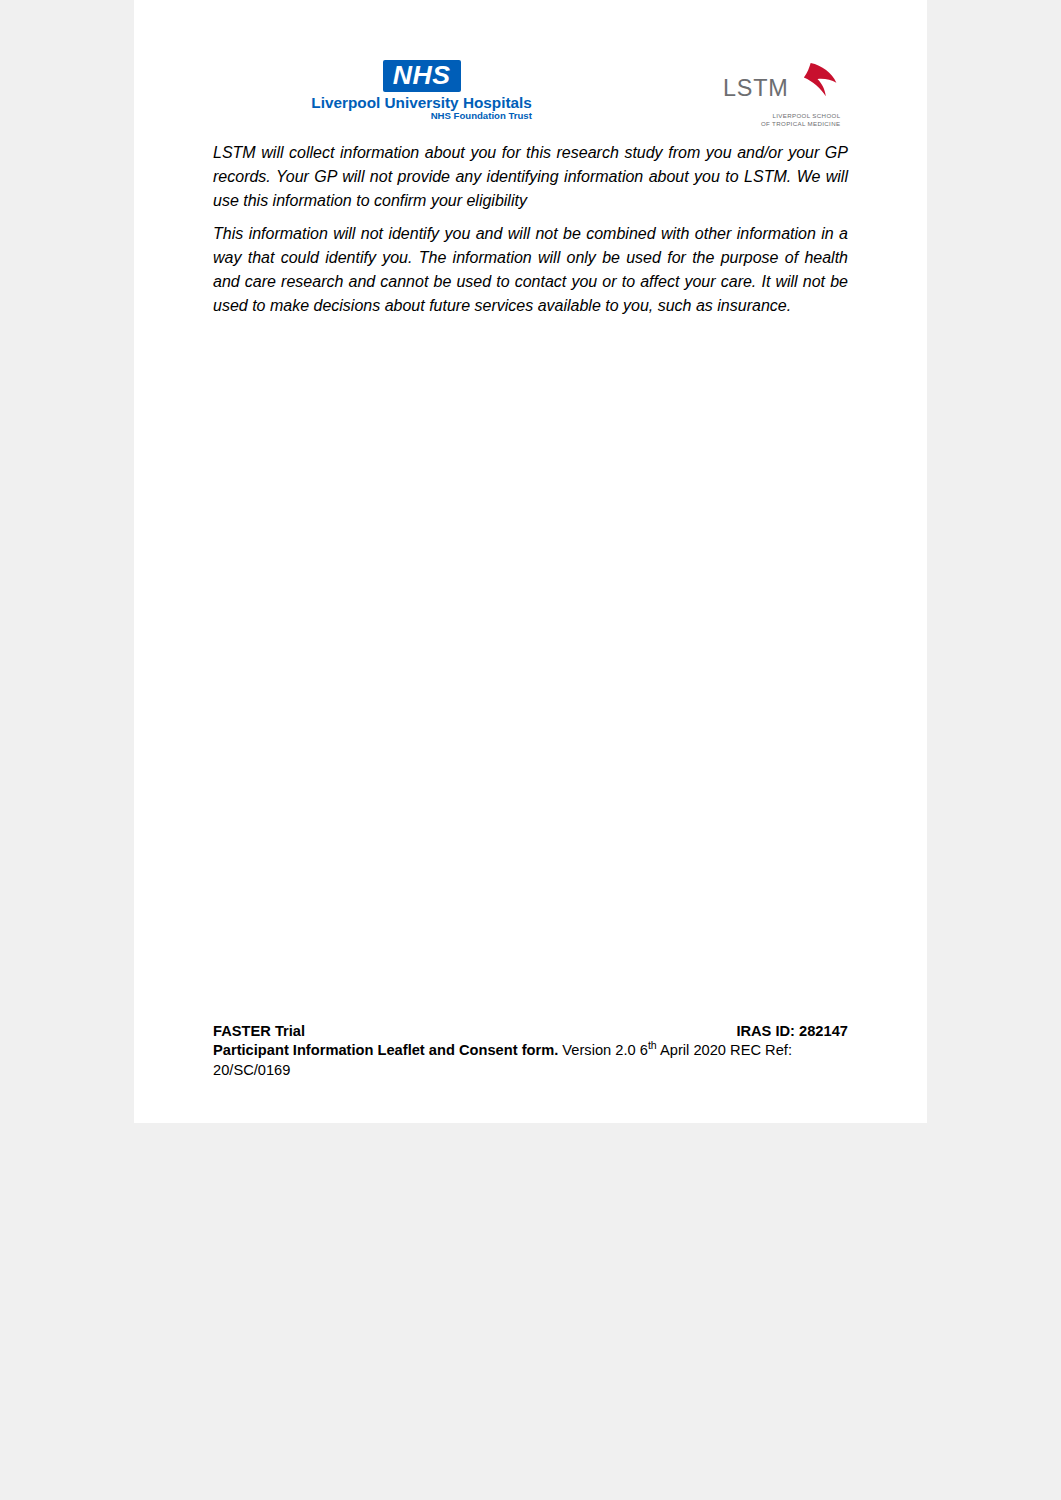NHS
Liverpool University Hospitals
NHS Foundation Trust
LSTM
Liverpool School
of Tropical Medicine
LSTM will collect information about you for this research study from you and/or your GP records. Your GP will not provide any identifying information about you to LSTM. We will use this information to confirm your eligibility
This information will not identify you and will not be combined with other information in a way that could identify you. The information will only be used for the purpose of health and care research and cannot be used to contact you or to affect your care. It will not be used to make decisions about future services available to you, such as insurance.
FASTER Trial IRAS ID: 282147
Participant Information Leaflet and Consent form. Version 2.0 6th April 2020 REC Ref: 20/SC/0169